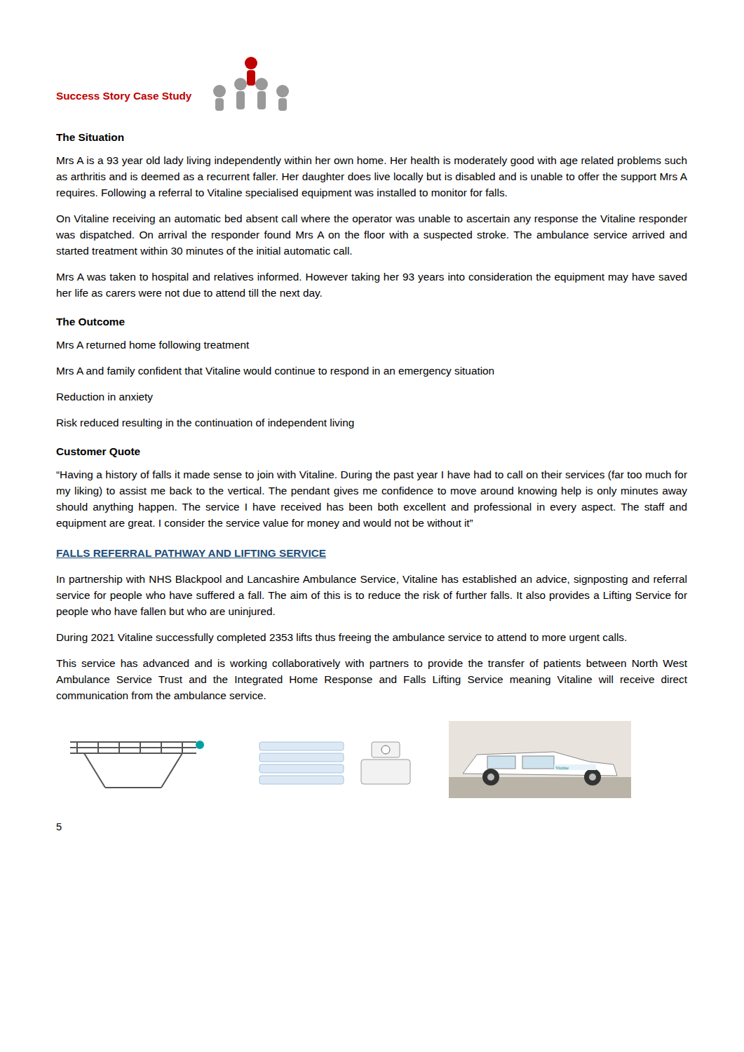Success Story Case Study
The Situation
Mrs A is a 93 year old lady living independently within her own home. Her health is moderately good with age related problems such as arthritis and is deemed as a recurrent faller. Her daughter does live locally but is disabled and is unable to offer the support Mrs A requires. Following a referral to Vitaline specialised equipment was installed to monitor for falls.
On Vitaline receiving an automatic bed absent call where the operator was unable to ascertain any response the Vitaline responder was dispatched. On arrival the responder found Mrs A on the floor with a suspected stroke. The ambulance service arrived and started treatment within 30 minutes of the initial automatic call.
Mrs A was taken to hospital and relatives informed. However taking her 93 years into consideration the equipment may have saved her life as carers were not due to attend till the next day.
The Outcome
Mrs A returned home following treatment
Mrs A and family confident that Vitaline would continue to respond in an emergency situation
Reduction in anxiety
Risk reduced resulting in the continuation of independent living
Customer Quote
“Having a history of falls it made sense to join with Vitaline. During the past year I have had to call on their services (far too much for my liking) to assist me back to the vertical. The pendant gives me confidence to move around knowing help is only minutes away should anything happen. The service I have received has been both excellent and professional in every aspect. The staff and equipment are great. I consider the service value for money and would not be without it”
FALLS REFERRAL PATHWAY AND LIFTING SERVICE
In partnership with NHS Blackpool and Lancashire Ambulance Service, Vitaline has established an advice, signposting and referral service for people who have suffered a fall. The aim of this is to reduce the risk of further falls. It also provides a Lifting Service for people who have fallen but who are uninjured.
During 2021 Vitaline successfully completed 2353 lifts thus freeing the ambulance service to attend to more urgent calls.
This service has advanced and is working collaboratively with partners to provide the transfer of patients between North West Ambulance Service Trust and the Integrated Home Response and Falls Lifting Service meaning Vitaline will receive direct communication from the ambulance service.
5